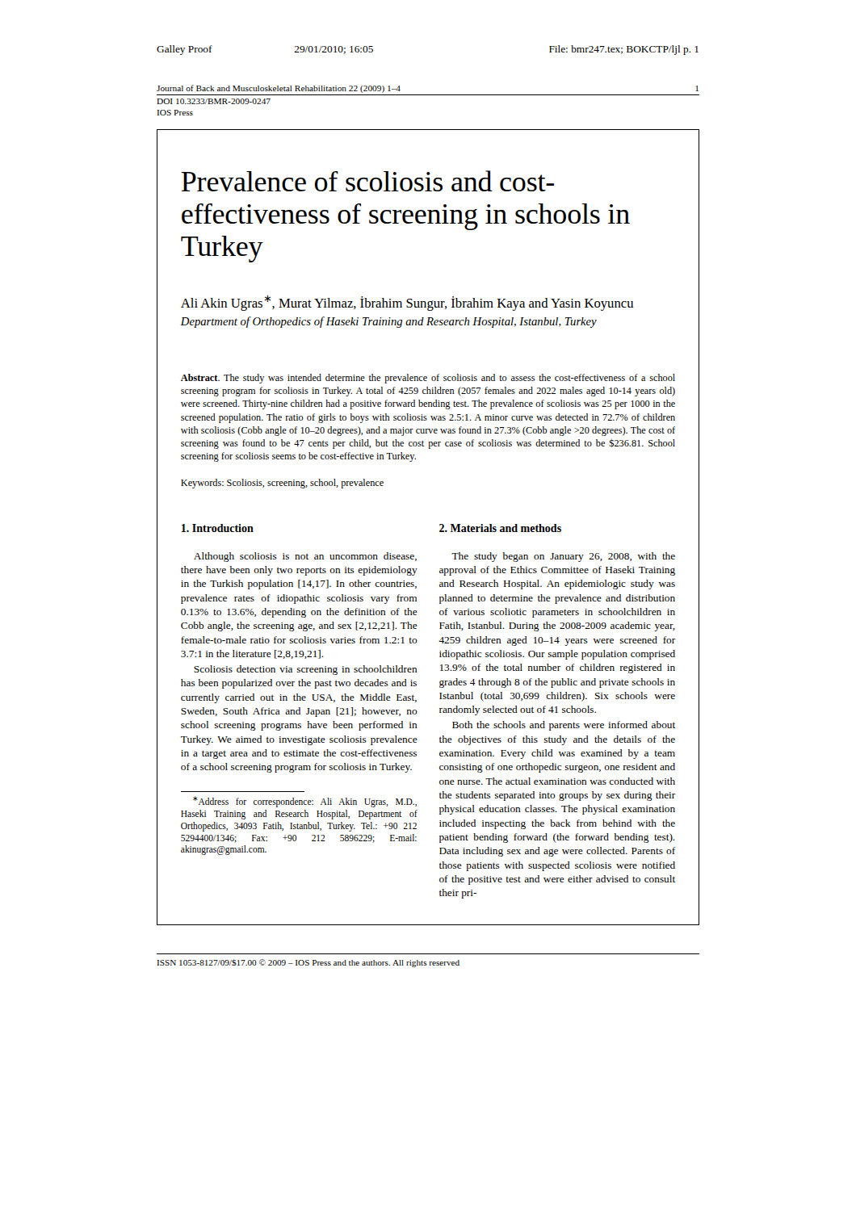Galley Proof 29/01/2010; 16:05 File: bmr247.tex; BOKCTP/ljl p. 1
1 Journal of Back and Musculoskeletal Rehabilitation 22 (2009) 1–4
DOI 10.3233/BMR-2009-0247 IOS Press
Prevalence of scoliosis and cost-effectiveness of screening in schools in Turkey
Ali Akin Ugras∗, Murat Yilmaz, İbrahim Sungur, İbrahim Kaya and Yasin Koyuncu
Department of Orthopedics of Haseki Training and Research Hospital, Istanbul, Turkey
Abstract. The study was intended determine the prevalence of scoliosis and to assess the cost-effectiveness of a school screening program for scoliosis in Turkey. A total of 4259 children (2057 females and 2022 males aged 10-14 years old) were screened. Thirty-nine children had a positive forward bending test. The prevalence of scoliosis was 25 per 1000 in the screened population. The ratio of girls to boys with scoliosis was 2.5:1. A minor curve was detected in 72.7% of children with scoliosis (Cobb angle of 10–20 degrees), and a major curve was found in 27.3% (Cobb angle >20 degrees). The cost of screening was found to be 47 cents per child, but the cost per case of scoliosis was determined to be $236.81. School screening for scoliosis seems to be cost-effective in Turkey.
Keywords: Scoliosis, screening, school, prevalence
1. Introduction
Although scoliosis is not an uncommon disease, there have been only two reports on its epidemiology in the Turkish population [14,17]. In other countries, prevalence rates of idiopathic scoliosis vary from 0.13% to 13.6%, depending on the definition of the Cobb angle, the screening age, and sex [2,12,21]. The female-to-male ratio for scoliosis varies from 1.2:1 to 3.7:1 in the literature [2,8,19,21].
Scoliosis detection via screening in schoolchildren has been popularized over the past two decades and is currently carried out in the USA, the Middle East, Sweden, South Africa and Japan [21]; however, no school screening programs have been performed in Turkey. We aimed to investigate scoliosis prevalence in a target area and to estimate the cost-effectiveness of a school screening program for scoliosis in Turkey.
∗Address for correspondence: Ali Akin Ugras, M.D., Haseki Training and Research Hospital, Department of Orthopedics, 34093 Fatih, Istanbul, Turkey. Tel.: +90 212 5294400/1346; Fax: +90 212 5896229; E-mail: akinugras@gmail.com.
2. Materials and methods
The study began on January 26, 2008, with the approval of the Ethics Committee of Haseki Training and Research Hospital. An epidemiologic study was planned to determine the prevalence and distribution of various scoliotic parameters in schoolchildren in Fatih, Istanbul. During the 2008-2009 academic year, 4259 children aged 10–14 years were screened for idiopathic scoliosis. Our sample population comprised 13.9% of the total number of children registered in grades 4 through 8 of the public and private schools in Istanbul (total 30,699 children). Six schools were randomly selected out of 41 schools.
Both the schools and parents were informed about the objectives of this study and the details of the examination. Every child was examined by a team consisting of one orthopedic surgeon, one resident and one nurse. The actual examination was conducted with the students separated into groups by sex during their physical education classes. The physical examination included inspecting the back from behind with the patient bending forward (the forward bending test). Data including sex and age were collected. Parents of those patients with suspected scoliosis were notified of the positive test and were either advised to consult their pri-
ISSN 1053-8127/09/$17.00 © 2009 – IOS Press and the authors. All rights reserved